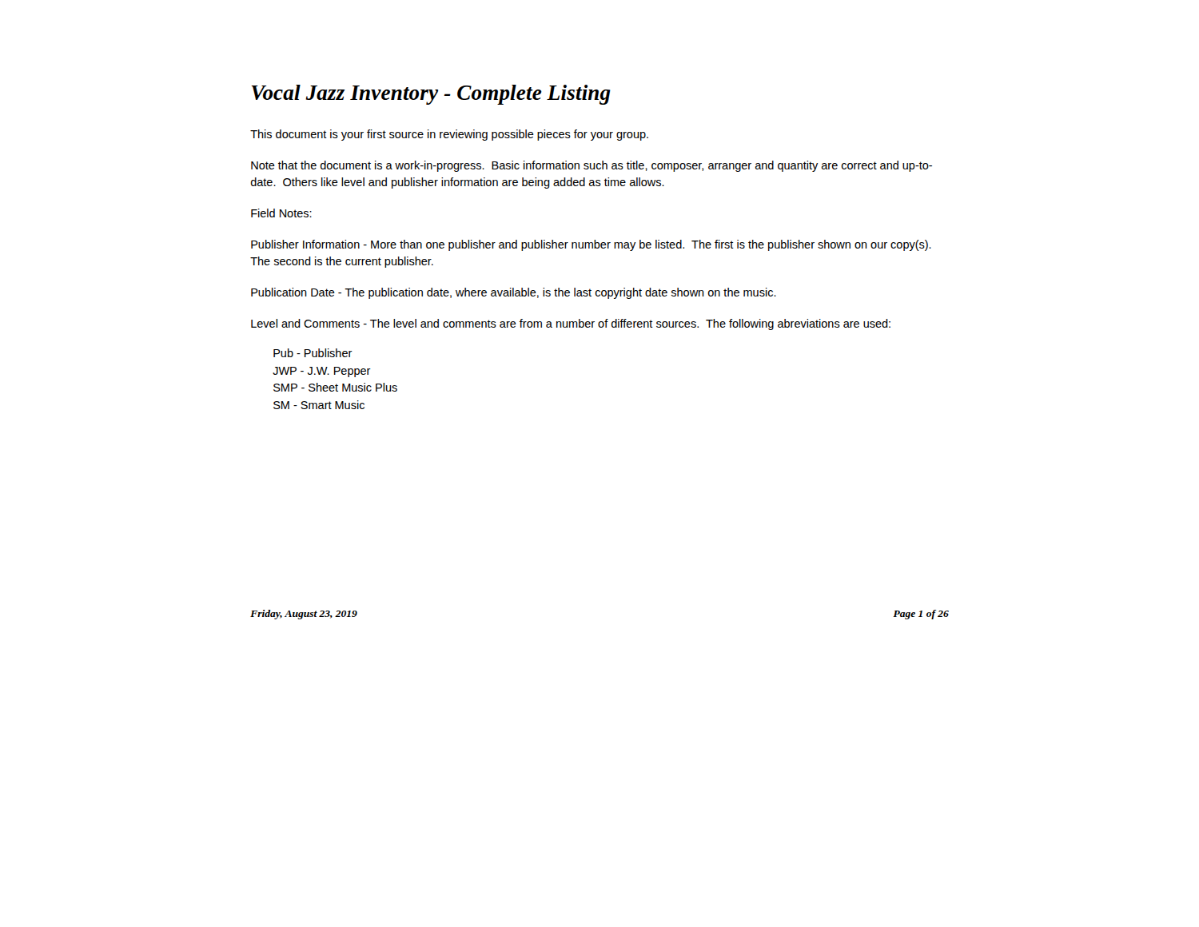Vocal Jazz Inventory - Complete Listing
This document is your first source in reviewing possible pieces for your group.
Note that the document is a work-in-progress. Basic information such as title, composer, arranger and quantity are correct and up-to-date. Others like level and publisher information are being added as time allows.
Field Notes:
Publisher Information - More than one publisher and publisher number may be listed. The first is the publisher shown on our copy(s). The second is the current publisher.
Publication Date - The publication date, where available, is the last copyright date shown on the music.
Level and Comments - The level and comments are from a number of different sources. The following abreviations are used:
Pub - Publisher
JWP - J.W. Pepper
SMP - Sheet Music Plus
SM - Smart Music
Friday, August 23, 2019 Page 1 of 26